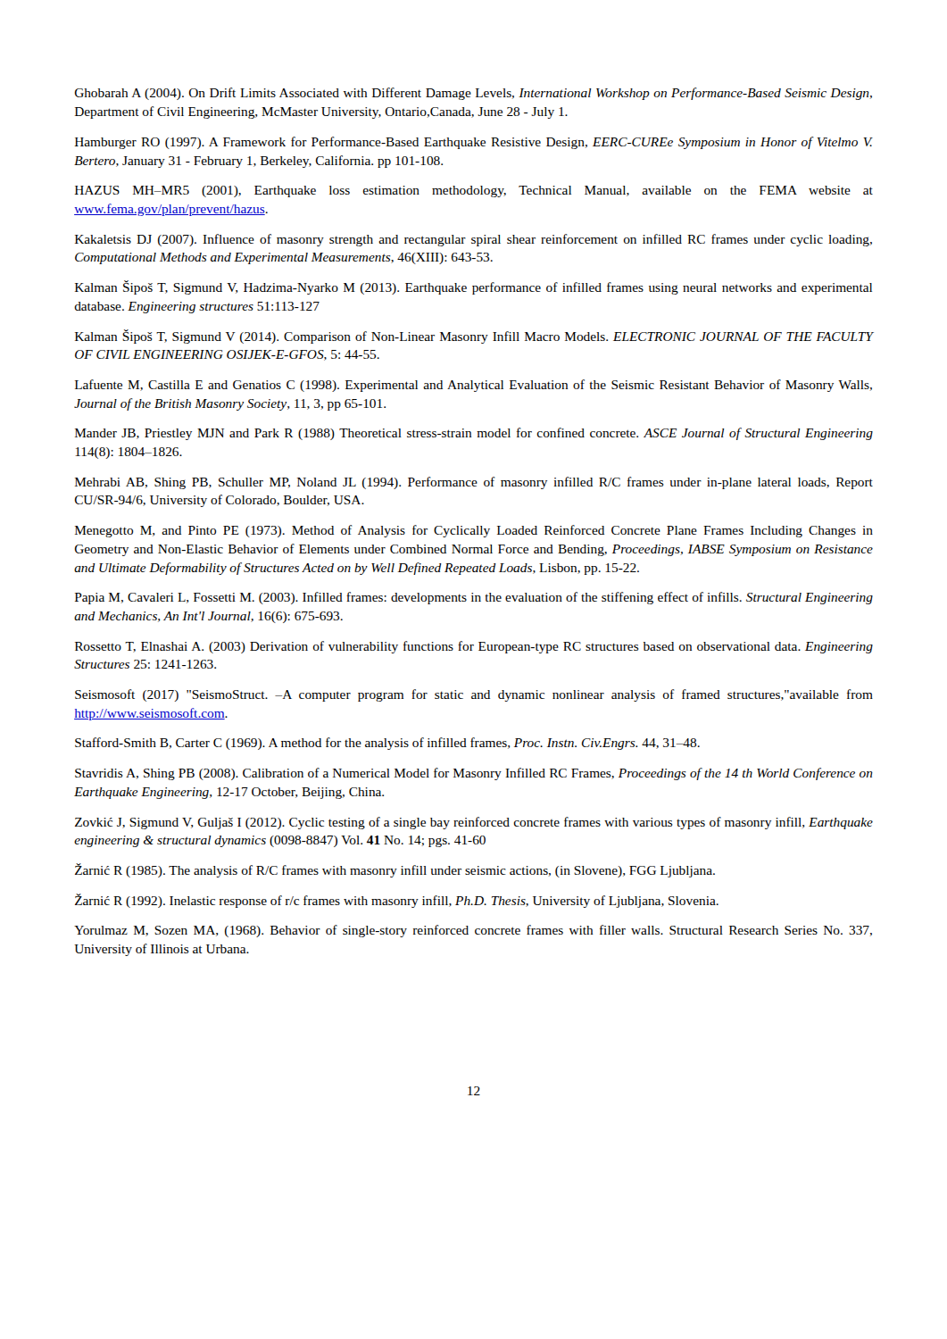Ghobarah A (2004). On Drift Limits Associated with Different Damage Levels, International Workshop on Performance-Based Seismic Design, Department of Civil Engineering, McMaster University, Ontario,Canada, June 28 - July 1.
Hamburger RO (1997). A Framework for Performance-Based Earthquake Resistive Design, EERC-CUREe Symposium in Honor of Vitelmo V. Bertero, January 31 - February 1, Berkeley, California. pp 101-108.
HAZUS MH–MR5 (2001), Earthquake loss estimation methodology, Technical Manual, available on the FEMA website at www.fema.gov/plan/prevent/hazus.
Kakaletsis DJ (2007). Influence of masonry strength and rectangular spiral shear reinforcement on infilled RC frames under cyclic loading, Computational Methods and Experimental Measurements, 46(XIII): 643-53.
Kalman Šipoš T, Sigmund V, Hadzima-Nyarko M (2013). Earthquake performance of infilled frames using neural networks and experimental database. Engineering structures 51:113-127
Kalman Šipoš T, Sigmund V (2014). Comparison of Non-Linear Masonry Infill Macro Models. ELECTRONIC JOURNAL OF THE FACULTY OF CIVIL ENGINEERING OSIJEK-E-GFOS, 5: 44-55.
Lafuente M, Castilla E and Genatios C (1998). Experimental and Analytical Evaluation of the Seismic Resistant Behavior of Masonry Walls, Journal of the British Masonry Society, 11, 3, pp 65-101.
Mander JB, Priestley MJN and Park R (1988) Theoretical stress-strain model for confined concrete. ASCE Journal of Structural Engineering 114(8): 1804–1826.
Mehrabi AB, Shing PB, Schuller MP, Noland JL (1994). Performance of masonry infilled R/C frames under in-plane lateral loads, Report CU/SR-94/6, University of Colorado, Boulder, USA.
Menegotto M, and Pinto PE (1973). Method of Analysis for Cyclically Loaded Reinforced Concrete Plane Frames Including Changes in Geometry and Non-Elastic Behavior of Elements under Combined Normal Force and Bending, Proceedings, IABSE Symposium on Resistance and Ultimate Deformability of Structures Acted on by Well Defined Repeated Loads, Lisbon, pp. 15-22.
Papia M, Cavaleri L, Fossetti M. (2003). Infilled frames: developments in the evaluation of the stiffening effect of infills. Structural Engineering and Mechanics, An Int'l Journal, 16(6): 675-693.
Rossetto T, Elnashai A. (2003) Derivation of vulnerability functions for European-type RC structures based on observational data. Engineering Structures 25: 1241-1263.
Seismosoft (2017) "SeismoStruct. –A computer program for static and dynamic nonlinear analysis of framed structures,"available from http://www.seismosoft.com.
Stafford-Smith B, Carter C (1969). A method for the analysis of infilled frames, Proc. Instn. Civ.Engrs. 44, 31–48.
Stavridis A, Shing PB (2008). Calibration of a Numerical Model for Masonry Infilled RC Frames, Proceedings of the 14 th World Conference on Earthquake Engineering, 12-17 October, Beijing, China.
Zovkić J, Sigmund V, Guljaš I (2012). Cyclic testing of a single bay reinforced concrete frames with various types of masonry infill, Earthquake engineering & structural dynamics (0098-8847) Vol. 41 No. 14; pgs. 41-60
Žarnić R (1985). The analysis of R/C frames with masonry infill under seismic actions, (in Slovene), FGG Ljubljana.
Žarnić R (1992). Inelastic response of r/c frames with masonry infill, Ph.D. Thesis, University of Ljubljana, Slovenia.
Yorulmaz M, Sozen MA, (1968). Behavior of single-story reinforced concrete frames with filler walls. Structural Research Series No. 337, University of Illinois at Urbana.
12